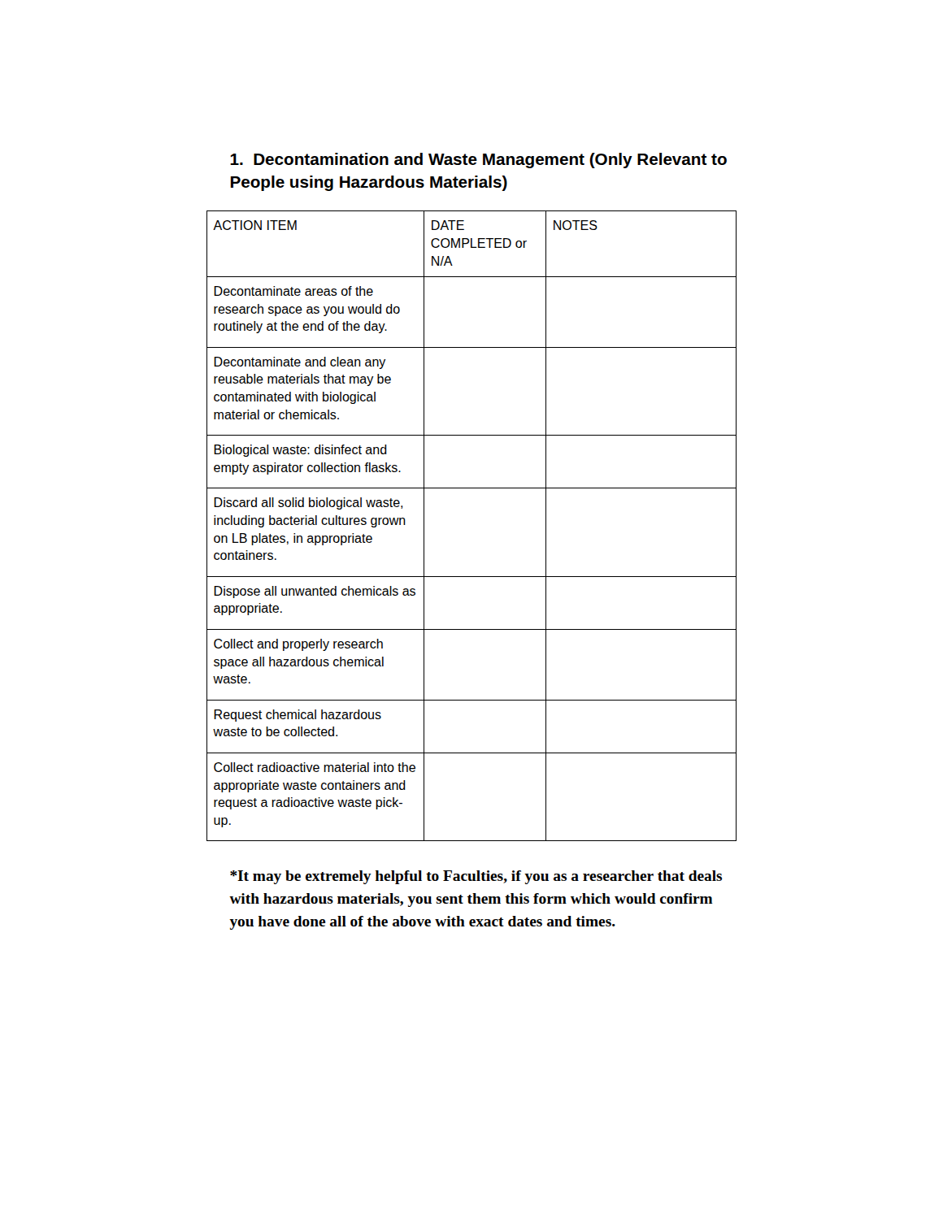1. Decontamination and Waste Management (Only Relevant to People using Hazardous Materials)
| ACTION ITEM | DATE COMPLETED or N/A | NOTES |
| --- | --- | --- |
| Decontaminate areas of the research space as you would do routinely at the end of the day. | | |
| Decontaminate and clean any reusable materials that may be contaminated with biological material or chemicals. | | |
| Biological waste: disinfect and empty aspirator collection flasks. | | |
| Discard all solid biological waste, including bacterial cultures grown on LB plates, in appropriate containers. | | |
| Dispose all unwanted chemicals as appropriate. | | |
| Collect and properly research space all hazardous chemical waste. | | |
| Request chemical hazardous waste to be collected. | | |
| Collect radioactive material into the appropriate waste containers and request a radioactive waste pick-up. | | |
*It may be extremely helpful to Faculties, if you as a researcher that deals with hazardous materials, you sent them this form which would confirm you have done all of the above with exact dates and times.